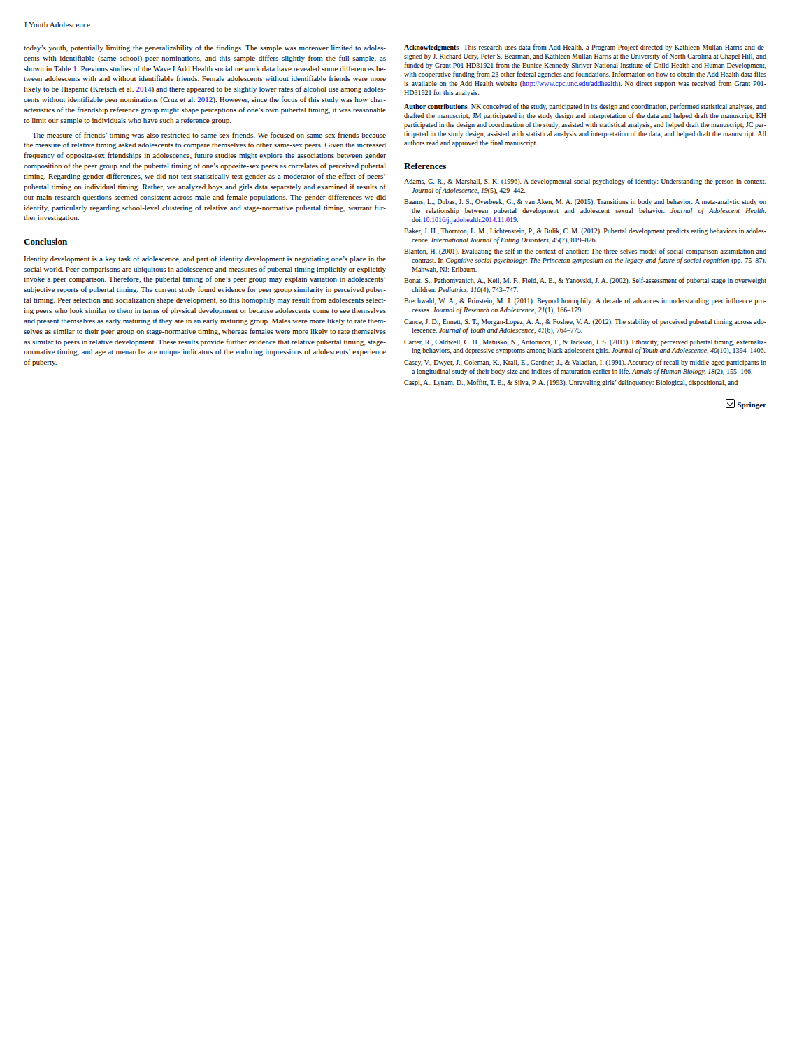J Youth Adolescence
today’s youth, potentially limiting the generalizability of the findings. The sample was moreover limited to adolescents with identifiable (same school) peer nominations, and this sample differs slightly from the full sample, as shown in Table 1. Previous studies of the Wave I Add Health social network data have revealed some differences between adolescents with and without identifiable friends. Female adolescents without identifiable friends were more likely to be Hispanic (Kretsch et al. 2014) and there appeared to be slightly lower rates of alcohol use among adolescents without identifiable peer nominations (Cruz et al. 2012). However, since the focus of this study was how characteristics of the friendship reference group might shape perceptions of one’s own pubertal timing, it was reasonable to limit our sample to individuals who have such a reference group.
The measure of friends’ timing was also restricted to same-sex friends. We focused on same-sex friends because the measure of relative timing asked adolescents to compare themselves to other same-sex peers. Given the increased frequency of opposite-sex friendships in adolescence, future studies might explore the associations between gender composition of the peer group and the pubertal timing of one’s opposite-sex peers as correlates of perceived pubertal timing. Regarding gender differences, we did not test statistically test gender as a moderator of the effect of peers’ pubertal timing on individual timing. Rather, we analyzed boys and girls data separately and examined if results of our main research questions seemed consistent across male and female populations. The gender differences we did identify, particularly regarding school-level clustering of relative and stage-normative pubertal timing, warrant further investigation.
Conclusion
Identity development is a key task of adolescence, and part of identity development is negotiating one’s place in the social world. Peer comparisons are ubiquitous in adolescence and measures of pubertal timing implicitly or explicitly invoke a peer comparison. Therefore, the pubertal timing of one’s peer group may explain variation in adolescents’ subjective reports of pubertal timing. The current study found evidence for peer group similarity in perceived pubertal timing. Peer selection and socialization shape development, so this homophily may result from adolescents selecting peers who look similar to them in terms of physical development or because adolescents come to see themselves and present themselves as early maturing if they are in an early maturing group. Males were more likely to rate themselves as similar to their peer group on stage-normative timing, whereas females were more likely to rate themselves as similar to peers in relative development. These results provide further evidence that relative pubertal timing, stage-normative timing, and age at menarche are unique indicators of the enduring impressions of adolescents’ experience of puberty.
Acknowledgments This research uses data from Add Health, a Program Project directed by Kathleen Mullan Harris and designed by J. Richard Udry, Peter S. Bearman, and Kathleen Mullan Harris at the University of North Carolina at Chapel Hill, and funded by Grant P01-HD31921 from the Eunice Kennedy Shriver National Institute of Child Health and Human Development, with cooperative funding from 23 other federal agencies and foundations. Information on how to obtain the Add Health data files is available on the Add Health website (http://www.cpc.unc.edu/addhealth). No direct support was received from Grant P01-HD31921 for this analysis.
Author contributions NK conceived of the study, participated in its design and coordination, performed statistical analyses, and drafted the manuscript; JM participated in the study design and interpretation of the data and helped draft the manuscript; KH participated in the design and coordination of the study, assisted with statistical analysis, and helped draft the manuscript; JC participated in the study design, assisted with statistical analysis and interpretation of the data, and helped draft the manuscript. All authors read and approved the final manuscript.
References
Adams, G. R., & Marshall, S. K. (1996). A developmental social psychology of identity: Understanding the person-in-context. Journal of Adolescence, 19(5), 429–442.
Baams, L., Dubas, J. S., Overbeek, G., & van Aken, M. A. (2015). Transitions in body and behavior: A meta-analytic study on the relationship between pubertal development and adolescent sexual behavior. Journal of Adolescent Health. doi:10.1016/j.jadohealth.2014.11.019.
Baker, J. H., Thornton, L. M., Lichtenstein, P., & Bulik, C. M. (2012). Pubertal development predicts eating behaviors in adolescence. International Journal of Eating Disorders, 45(7), 819–826.
Blanton, H. (2001). Evaluating the self in the context of another: The three-selves model of social comparison assimilation and contrast. In Cognitive social psychology: The Princeton symposium on the legacy and future of social cognition (pp. 75–87). Mahwah, NJ: Erlbaum.
Bonat, S., Pathomvanich, A., Keil, M. F., Field, A. E., & Yanovski, J. A. (2002). Self-assessment of pubertal stage in overweight children. Pediatrics, 110(4), 743–747.
Brechwald, W. A., & Prinstein, M. J. (2011). Beyond homophily: A decade of advances in understanding peer influence processes. Journal of Research on Adolescence, 21(1), 166–179.
Cance, J. D., Ennett, S. T., Morgan-Lopez, A. A., & Foshee, V. A. (2012). The stability of perceived pubertal timing across adolescence. Journal of Youth and Adolescence, 41(6), 764–775.
Carter, R., Caldwell, C. H., Matusko, N., Antonucci, T., & Jackson, J. S. (2011). Ethnicity, perceived pubertal timing, externalizing behaviors, and depressive symptoms among black adolescent girls. Journal of Youth and Adolescence, 40(10), 1394–1406.
Casey, V., Dwyer, J., Coleman, K., Krall, E., Gardner, J., & Valadian, I. (1991). Accuracy of recall by middle-aged participants in a longitudinal study of their body size and indices of maturation earlier in life. Annals of Human Biology, 18(2), 155–166.
Caspi, A., Lynam, D., Moffitt, T. E., & Silva, P. A. (1993). Unraveling girls’ delinquency: Biological, dispositional, and
Springer